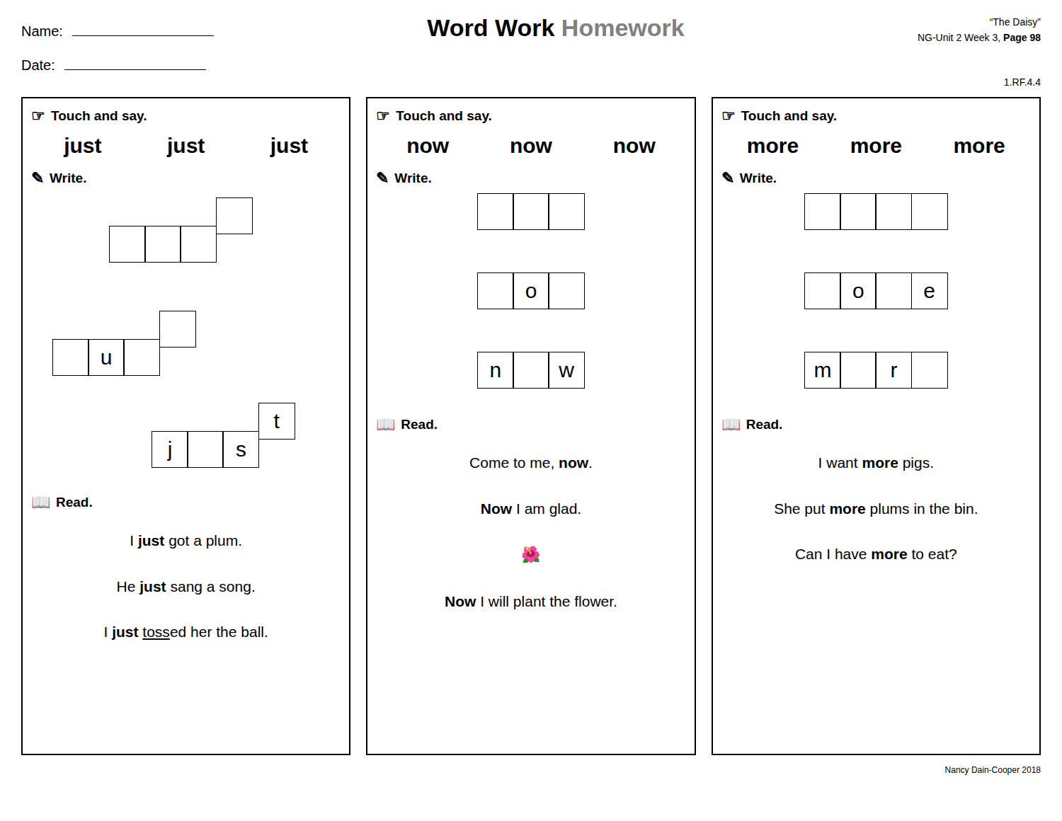Name:
Date:
Word Work Homework
“The Daisy”
NG-Unit 2 Week 3, Page 98
1.RF.4.4
☞ Touch and say.
just just just
✎ Write.
u
j
s
t
📖 Read.
I just got a plum.
He just sang a song.
I just tossed her the ball.
☞ Touch and say.
now now now
✎ Write.
o
n
w
📖 Read.
Come to me, now.
Now I am glad.
🌺
Now I will plant the flower.
☞ Touch and say.
more more more
✎ Write.
o
e
m
r
📖 Read.
I want more pigs.
She put more plums in the bin.
Can I have more to eat?
Nancy Dain-Cooper 2018